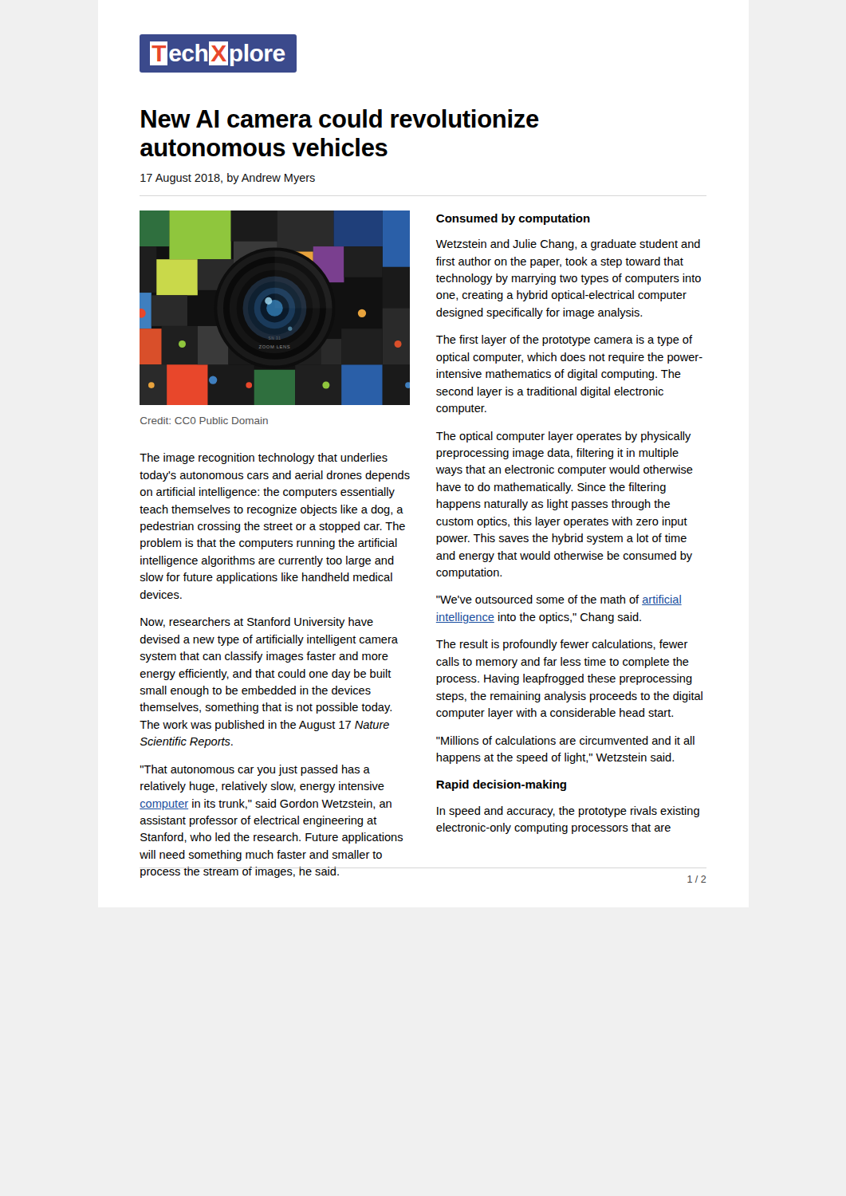TechXplore
New AI camera could revolutionize
autonomous vehicles
17 August 2018, by Andrew Myers
ZOOM LENS SN 31
Credit: CC0 Public Domain
The image recognition technology that underlies today's autonomous cars and aerial drones depends on artificial intelligence: the computers essentially teach themselves to recognize objects like a dog, a pedestrian crossing the street or a stopped car. The problem is that the computers running the artificial intelligence algorithms are currently too large and slow for future applications like handheld medical devices.
Now, researchers at Stanford University have devised a new type of artificially intelligent camera system that can classify images faster and more energy efficiently, and that could one day be built small enough to be embedded in the devices themselves, something that is not possible today. The work was published in the August 17 Nature Scientific Reports.
"That autonomous car you just passed has a relatively huge, relatively slow, energy intensive computer in its trunk," said Gordon Wetzstein, an assistant professor of electrical engineering at Stanford, who led the research. Future applications will need something much faster and smaller to process the stream of images, he said.
Consumed by computation
Wetzstein and Julie Chang, a graduate student and first author on the paper, took a step toward that technology by marrying two types of computers into one, creating a hybrid optical-electrical computer designed specifically for image analysis.
The first layer of the prototype camera is a type of optical computer, which does not require the power-intensive mathematics of digital computing. The second layer is a traditional digital electronic computer.
The optical computer layer operates by physically preprocessing image data, filtering it in multiple ways that an electronic computer would otherwise have to do mathematically. Since the filtering happens naturally as light passes through the custom optics, this layer operates with zero input power. This saves the hybrid system a lot of time and energy that would otherwise be consumed by computation.
"We've outsourced some of the math of artificial intelligence into the optics," Chang said.
The result is profoundly fewer calculations, fewer calls to memory and far less time to complete the process. Having leapfrogged these preprocessing steps, the remaining analysis proceeds to the digital computer layer with a considerable head start.
"Millions of calculations are circumvented and it all happens at the speed of light," Wetzstein said.
Rapid decision-making
In speed and accuracy, the prototype rivals existing electronic-only computing processors that are
1 / 2